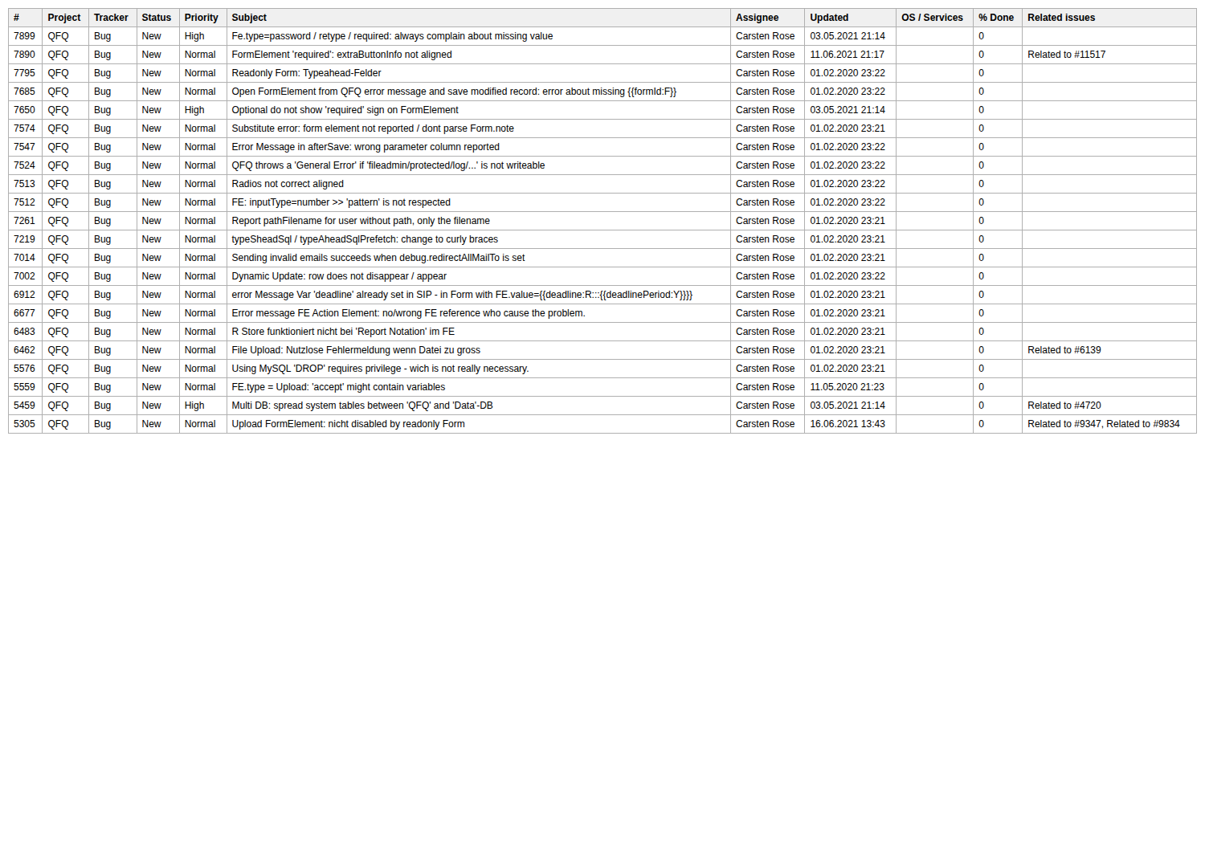| # | Project | Tracker | Status | Priority | Subject | Assignee | Updated | OS / Services | % Done | Related issues |
| --- | --- | --- | --- | --- | --- | --- | --- | --- | --- | --- |
| 7899 | QFQ | Bug | New | High | Fe.type=password / retype / required: always complain about missing value | Carsten Rose | 03.05.2021 21:14 | | 0 | |
| 7890 | QFQ | Bug | New | Normal | FormElement 'required': extraButtonInfo not aligned | Carsten Rose | 11.06.2021 21:17 | | 0 | Related to #11517 |
| 7795 | QFQ | Bug | New | Normal | Readonly Form: Typeahead-Felder | Carsten Rose | 01.02.2020 23:22 | | 0 | |
| 7685 | QFQ | Bug | New | Normal | Open FormElement from QFQ error message and save modified record: error about missing {{formId:F}} | Carsten Rose | 01.02.2020 23:22 | | 0 | |
| 7650 | QFQ | Bug | New | High | Optional do not show 'required' sign on FormElement | Carsten Rose | 03.05.2021 21:14 | | 0 | |
| 7574 | QFQ | Bug | New | Normal | Substitute error: form element not reported / dont parse Form.note | Carsten Rose | 01.02.2020 23:21 | | 0 | |
| 7547 | QFQ | Bug | New | Normal | Error Message in afterSave: wrong parameter column reported | Carsten Rose | 01.02.2020 23:22 | | 0 | |
| 7524 | QFQ | Bug | New | Normal | QFQ throws a 'General Error' if 'fileadmin/protected/log/...' is not writeable | Carsten Rose | 01.02.2020 23:22 | | 0 | |
| 7513 | QFQ | Bug | New | Normal | Radios not correct aligned | Carsten Rose | 01.02.2020 23:22 | | 0 | |
| 7512 | QFQ | Bug | New | Normal | FE: inputType=number >> 'pattern' is not respected | Carsten Rose | 01.02.2020 23:22 | | 0 | |
| 7261 | QFQ | Bug | New | Normal | Report pathFilename for user without path, only the filename | Carsten Rose | 01.02.2020 23:21 | | 0 | |
| 7219 | QFQ | Bug | New | Normal | typeSheadSql / typeAheadSqlPrefetch: change to curly braces | Carsten Rose | 01.02.2020 23:21 | | 0 | |
| 7014 | QFQ | Bug | New | Normal | Sending invalid emails succeeds when debug.redirectAllMailTo is set | Carsten Rose | 01.02.2020 23:21 | | 0 | |
| 7002 | QFQ | Bug | New | Normal | Dynamic Update: row does not disappear / appear | Carsten Rose | 01.02.2020 23:22 | | 0 | |
| 6912 | QFQ | Bug | New | Normal | error Message Var 'deadline' already set in SIP - in Form with FE.value={{deadline:R:::{{deadlinePeriod:Y}}}} | Carsten Rose | 01.02.2020 23:21 | | 0 | |
| 6677 | QFQ | Bug | New | Normal | Error message FE Action Element: no/wrong FE reference who cause the problem. | Carsten Rose | 01.02.2020 23:21 | | 0 | |
| 6483 | QFQ | Bug | New | Normal | R Store funktioniert nicht bei 'Report Notation' im FE | Carsten Rose | 01.02.2020 23:21 | | 0 | |
| 6462 | QFQ | Bug | New | Normal | File Upload: Nutzlose Fehlermeldung wenn Datei zu gross | Carsten Rose | 01.02.2020 23:21 | | 0 | Related to #6139 |
| 5576 | QFQ | Bug | New | Normal | Using MySQL 'DROP' requires privilege - wich is not really necessary. | Carsten Rose | 01.02.2020 23:21 | | 0 | |
| 5559 | QFQ | Bug | New | Normal | FE.type = Upload: 'accept' might contain variables | Carsten Rose | 11.05.2020 21:23 | | 0 | |
| 5459 | QFQ | Bug | New | High | Multi DB: spread system tables between 'QFQ' and 'Data'-DB | Carsten Rose | 03.05.2021 21:14 | | 0 | Related to #4720 |
| 5305 | QFQ | Bug | New | Normal | Upload FormElement: nicht disabled by readonly Form | Carsten Rose | 16.06.2021 13:43 | | 0 | Related to #9347, Related to #9834 |